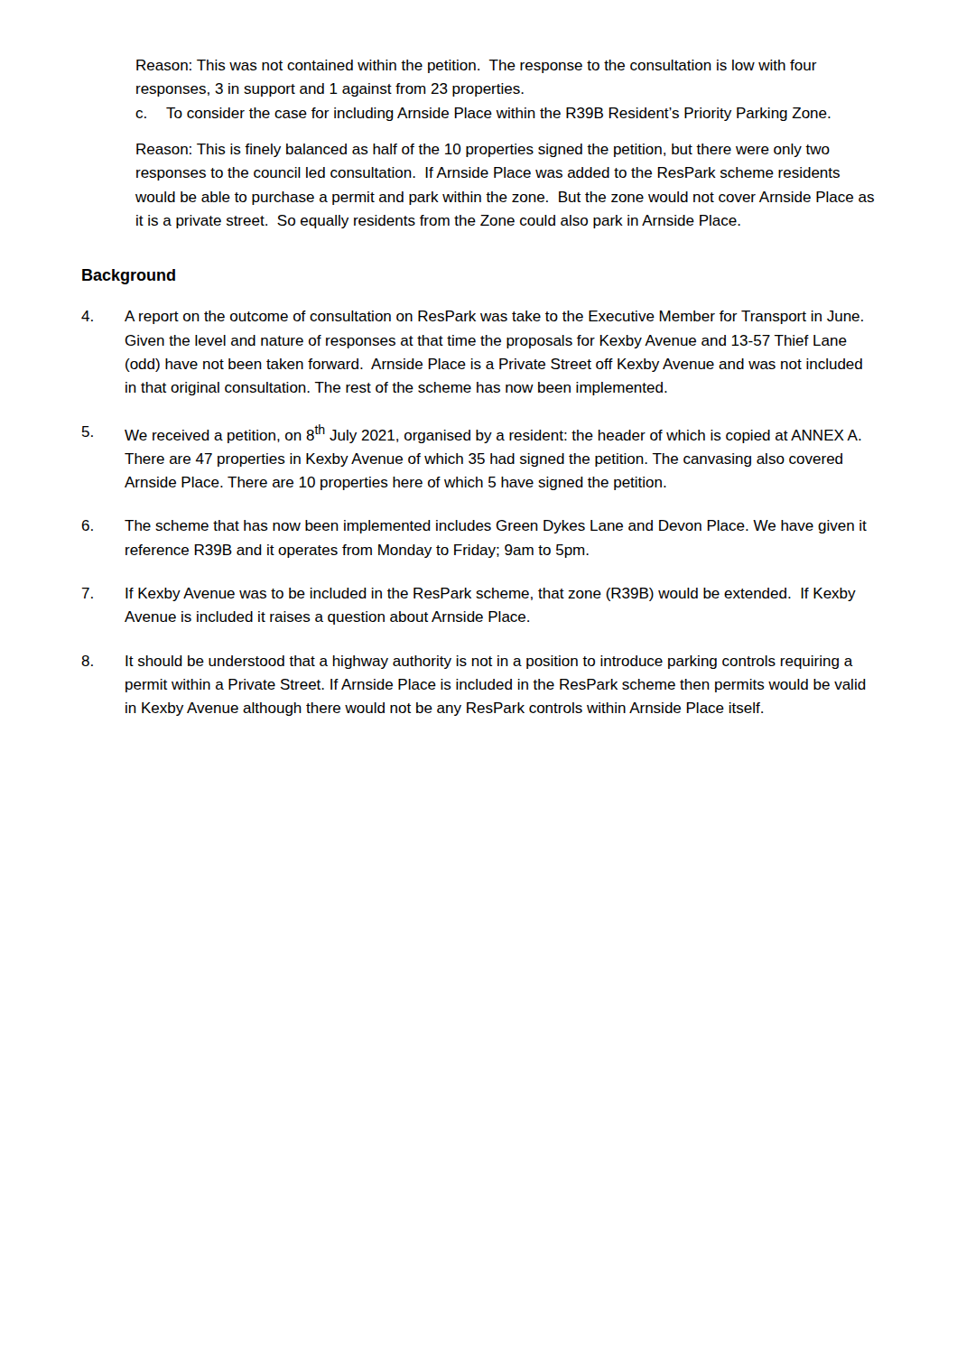Reason: This was not contained within the petition. The response to the consultation is low with four responses, 3 in support and 1 against from 23 properties.
c. To consider the case for including Arnside Place within the R39B Resident’s Priority Parking Zone.
Reason: This is finely balanced as half of the 10 properties signed the petition, but there were only two responses to the council led consultation. If Arnside Place was added to the ResPark scheme residents would be able to purchase a permit and park within the zone. But the zone would not cover Arnside Place as it is a private street. So equally residents from the Zone could also park in Arnside Place.
Background
4. A report on the outcome of consultation on ResPark was take to the Executive Member for Transport in June. Given the level and nature of responses at that time the proposals for Kexby Avenue and 13-57 Thief Lane (odd) have not been taken forward. Arnside Place is a Private Street off Kexby Avenue and was not included in that original consultation. The rest of the scheme has now been implemented.
5. We received a petition, on 8th July 2021, organised by a resident: the header of which is copied at ANNEX A. There are 47 properties in Kexby Avenue of which 35 had signed the petition. The canvasing also covered Arnside Place. There are 10 properties here of which 5 have signed the petition.
6. The scheme that has now been implemented includes Green Dykes Lane and Devon Place. We have given it reference R39B and it operates from Monday to Friday; 9am to 5pm.
7. If Kexby Avenue was to be included in the ResPark scheme, that zone (R39B) would be extended. If Kexby Avenue is included it raises a question about Arnside Place.
8. It should be understood that a highway authority is not in a position to introduce parking controls requiring a permit within a Private Street. If Arnside Place is included in the ResPark scheme then permits would be valid in Kexby Avenue although there would not be any ResPark controls within Arnside Place itself.